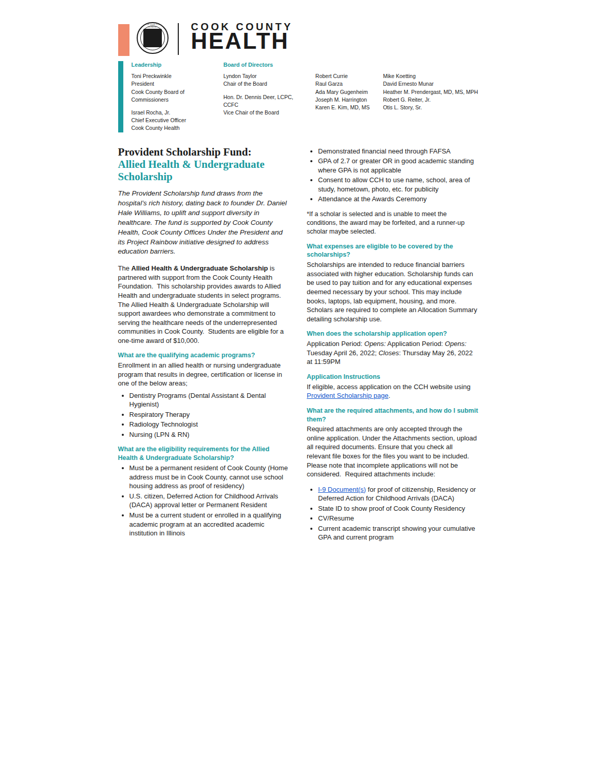Seal of Cook County Illinois
COOK COUNTY HEALTH
Leadership
Toni Preckwinkle
President
Cook County Board of Commissioners
Israel Rocha, Jr.
Chief Executive Officer
Cook County Health
Board of Directors
Lyndon Taylor
Chair of the Board
Hon. Dr. Dennis Deer, LCPC, CCFC
Vice Chair of the Board
Robert Currie
Raul Garza
Ada Mary Gugenheim
Joseph M. Harrington
Karen E. Kim, MD, MS
Mike Koetting
David Ernesto Munar
Heather M. Prendergast, MD, MS, MPH
Robert G. Reiter, Jr.
Otis L. Story, Sr.
Provident Scholarship Fund: Allied Health & Undergraduate Scholarship
The Provident Scholarship fund draws from the hospital’s rich history, dating back to founder Dr. Daniel Hale Williams, to uplift and support diversity in healthcare. The fund is supported by Cook County Health, Cook County Offices Under the President and its Project Rainbow initiative designed to address education barriers.
The Allied Health & Undergraduate Scholarship is partnered with support from the Cook County Health Foundation. This scholarship provides awards to Allied Health and undergraduate students in select programs. The Allied Health & Undergraduate Scholarship will support awardees who demonstrate a commitment to serving the healthcare needs of the underrepresented communities in Cook County. Students are eligible for a one-time award of $10,000.
What are the qualifying academic programs?
Enrollment in an allied health or nursing undergraduate program that results in degree, certification or license in one of the below areas;
Dentistry Programs (Dental Assistant & Dental Hygienist)
Respiratory Therapy
Radiology Technologist
Nursing (LPN & RN)
What are the eligibility requirements for the Allied Health & Undergraduate Scholarship?
Must be a permanent resident of Cook County (Home address must be in Cook County, cannot use school housing address as proof of residency)
U.S. citizen, Deferred Action for Childhood Arrivals (DACA) approval letter or Permanent Resident
Must be a current student or enrolled in a qualifying academic program at an accredited academic institution in Illinois
Demonstrated financial need through FAFSA
GPA of 2.7 or greater OR in good academic standing where GPA is not applicable
Consent to allow CCH to use name, school, area of study, hometown, photo, etc. for publicity
Attendance at the Awards Ceremony
*If a scholar is selected and is unable to meet the conditions, the award may be forfeited, and a runner-up scholar maybe selected.
What expenses are eligible to be covered by the scholarships?
Scholarships are intended to reduce financial barriers associated with higher education. Scholarship funds can be used to pay tuition and for any educational expenses deemed necessary by your school. This may include books, laptops, lab equipment, housing, and more. Scholars are required to complete an Allocation Summary detailing scholarship use.
When does the scholarship application open?
Application Period: Opens: Application Period: Opens: Tuesday April 26, 2022; Closes: Thursday May 26, 2022 at 11:59PM
Application Instructions
If eligible, access application on the CCH website using Provident Scholarship page.
What are the required attachments, and how do I submit them?
Required attachments are only accepted through the online application. Under the Attachments section, upload all required documents. Ensure that you check all relevant file boxes for the files you want to be included. Please note that incomplete applications will not be considered. Required attachments include:
I-9 Document(s) for proof of citizenship, Residency or Deferred Action for Childhood Arrivals (DACA)
State ID to show proof of Cook County Residency
CV/Resume
Current academic transcript showing your cumulative GPA and current program